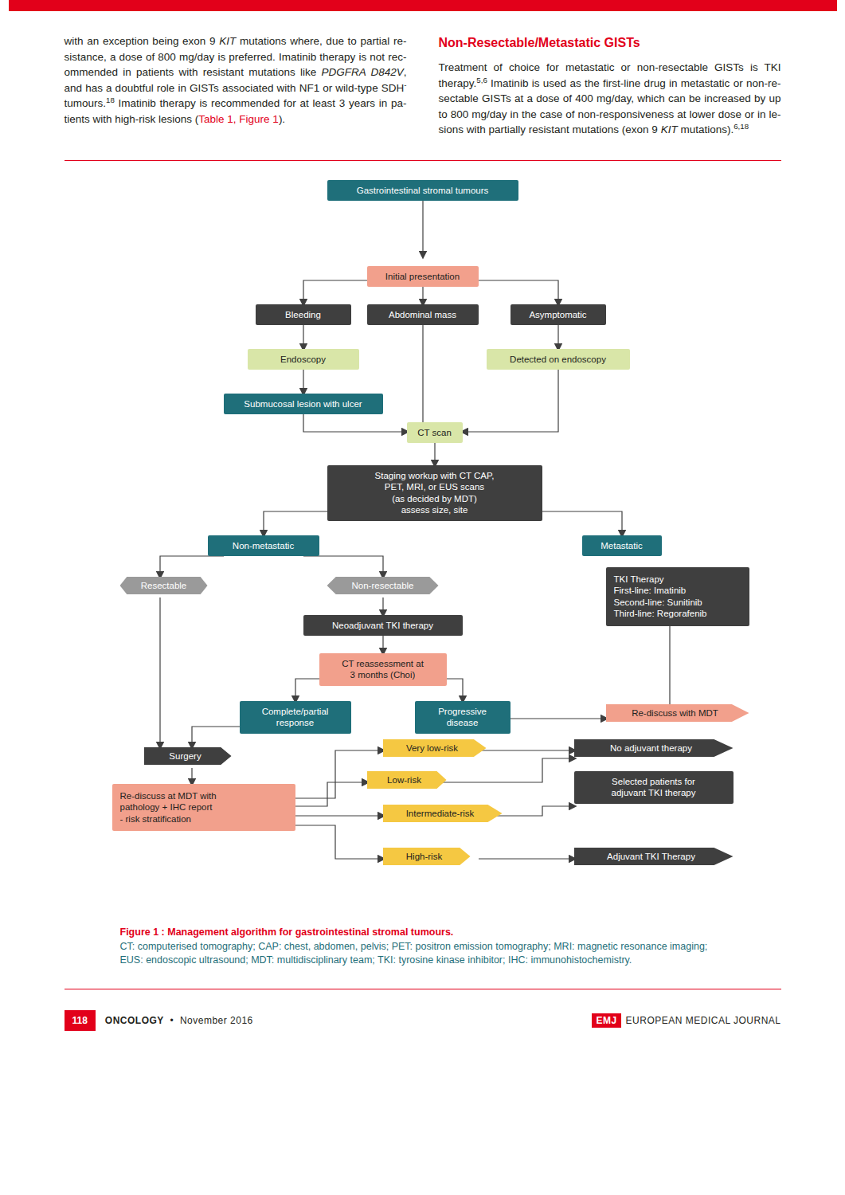with an exception being exon 9 KIT mutations where, due to partial resistance, a dose of 800 mg/day is preferred. Imatinib therapy is not recommended in patients with resistant mutations like PDGFRA D842V, and has a doubtful role in GISTs associated with NF1 or wild-type SDH- tumours.18 Imatinib therapy is recommended for at least 3 years in patients with high-risk lesions (Table 1, Figure 1).
Non-Resectable/Metastatic GISTs
Treatment of choice for metastatic or non-resectable GISTs is TKI therapy.5,6 Imatinib is used as the first-line drug in metastatic or non-resectable GISTs at a dose of 400 mg/day, which can be increased by up to 800 mg/day in the case of non-responsiveness at lower dose or in lesions with partially resistant mutations (exon 9 KIT mutations).6,18
Gastrointestinal stromal tumours
Initial presentation
Bleeding
Abdominal mass
Asymptomatic
Endoscopy
Detected on endoscopy
Submucosal lesion with ulcer
CT scan
Staging workup with CT CAP,
PET, MRI, or EUS scans
(as decided by MDT)
assess size, site
Non-metastatic
Metastatic
Resectable
Non-resectable
Neoadjuvant TKI therapy
CT reassessment at
3 months (Choi)
Complete/partial
response
Progressive
disease
TKI Therapy
First-line: Imatinib
Second-line: Sunitinib
Third-line: Regorafenib
Re-discuss with MDT
Surgery
Re-discuss at MDT with
pathology + IHC report
- risk stratification
Very low-risk
Low-risk
Intermediate-risk
High-risk
No adjuvant therapy
Selected patients for
adjuvant TKI therapy
Adjuvant TKI Therapy
Figure 1 : Management algorithm for gastrointestinal stromal tumours.
CT: computerised tomography; CAP: chest, abdomen, pelvis; PET: positron emission tomography; MRI: magnetic resonance imaging; EUS: endoscopic ultrasound; MDT: multidisciplinary team; TKI: tyrosine kinase inhibitor; IHC: immunohistochemistry.
118 ONCOLOGY • November 2016
EMJEUROPEAN MEDICAL JOURNAL